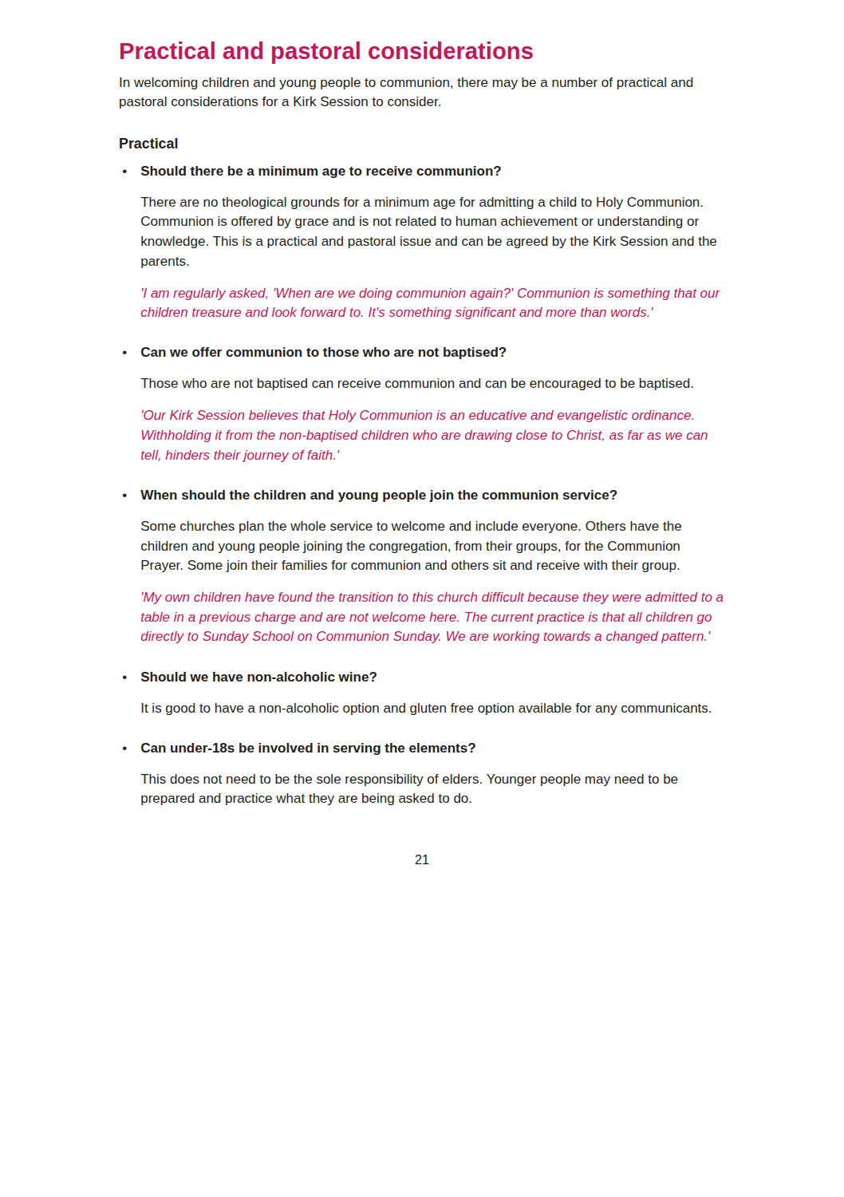Practical and pastoral considerations
In welcoming children and young people to communion, there may be a number of practical and pastoral considerations for a Kirk Session to consider.
Practical
Should there be a minimum age to receive communion?
There are no theological grounds for a minimum age for admitting a child to Holy Communion. Communion is offered by grace and is not related to human achievement or understanding or knowledge. This is a practical and pastoral issue and can be agreed by the Kirk Session and the parents.
'I am regularly asked, 'When are we doing communion again?' Communion is something that our children treasure and look forward to. It's something significant and more than words.'
Can we offer communion to those who are not baptised?
Those who are not baptised can receive communion and can be encouraged to be baptised.
'Our Kirk Session believes that Holy Communion is an educative and evangelistic ordinance. Withholding it from the non-baptised children who are drawing close to Christ, as far as we can tell, hinders their journey of faith.'
When should the children and young people join the communion service?
Some churches plan the whole service to welcome and include everyone. Others have the children and young people joining the congregation, from their groups, for the Communion Prayer. Some join their families for communion and others sit and receive with their group.
'My own children have found the transition to this church difficult because they were admitted to a table in a previous charge and are not welcome here. The current practice is that all children go directly to Sunday School on Communion Sunday. We are working towards a changed pattern.'
Should we have non-alcoholic wine?
It is good to have a non-alcoholic option and gluten free option available for any communicants.
Can under-18s be involved in serving the elements?
This does not need to be the sole responsibility of elders. Younger people may need to be prepared and practice what they are being asked to do.
21